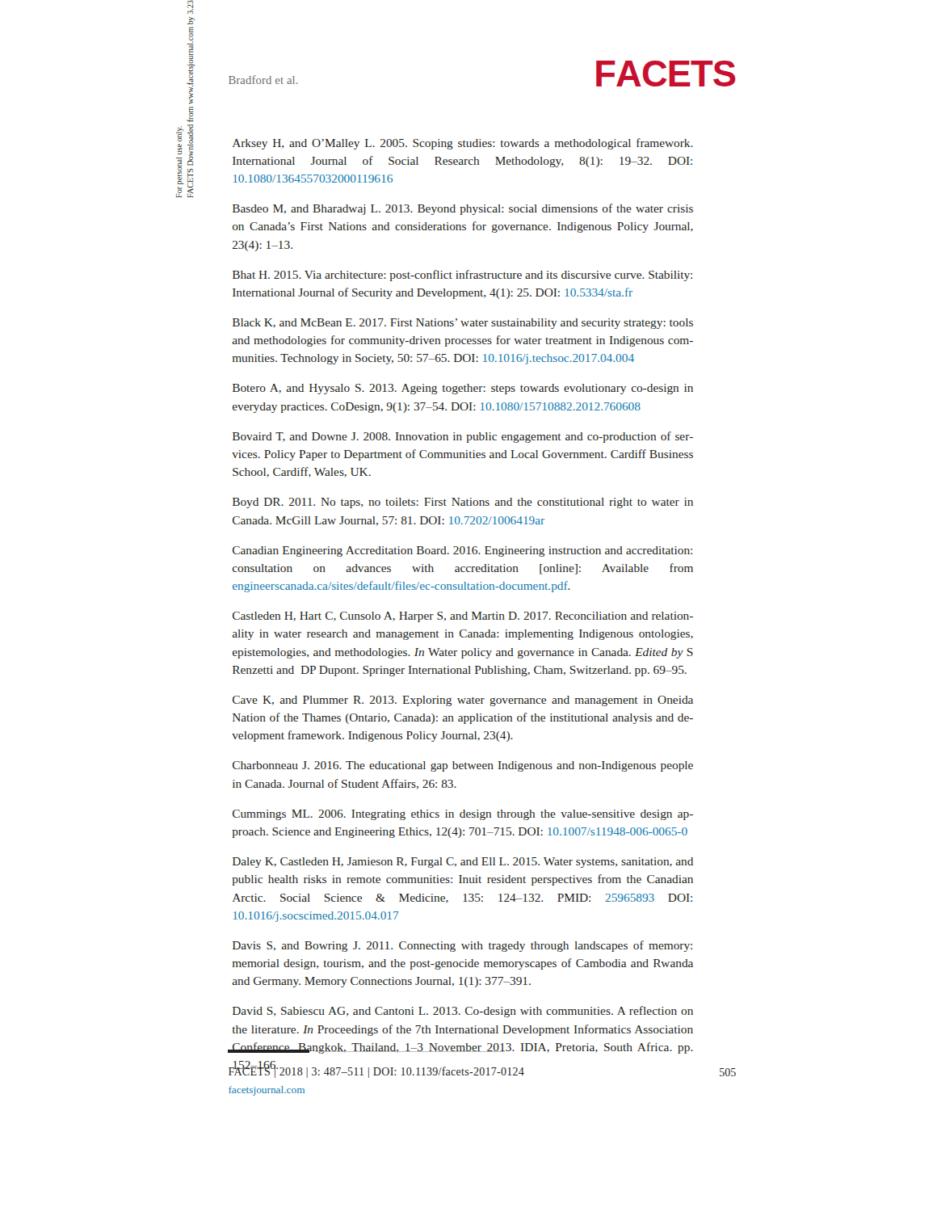Bradford et al.
FACETS
FACETS Downloaded from www.facetsjournal.com by 3.238.104.143 on 07/05/22 For personal use only.
Arksey H, and O’Malley L. 2005. Scoping studies: towards a methodological framework. International Journal of Social Research Methodology, 8(1): 19–32. DOI: 10.1080/1364557032000119616
Basdeo M, and Bharadwaj L. 2013. Beyond physical: social dimensions of the water crisis on Canada’s First Nations and considerations for governance. Indigenous Policy Journal, 23(4): 1–13.
Bhat H. 2015. Via architecture: post-conflict infrastructure and its discursive curve. Stability: International Journal of Security and Development, 4(1): 25. DOI: 10.5334/sta.fr
Black K, and McBean E. 2017. First Nations’ water sustainability and security strategy: tools and methodologies for community-driven processes for water treatment in Indigenous communities. Technology in Society, 50: 57–65. DOI: 10.1016/j.techsoc.2017.04.004
Botero A, and Hyysalo S. 2013. Ageing together: steps towards evolutionary co-design in everyday practices. CoDesign, 9(1): 37–54. DOI: 10.1080/15710882.2012.760608
Bovaird T, and Downe J. 2008. Innovation in public engagement and co-production of services. Policy Paper to Department of Communities and Local Government. Cardiff Business School, Cardiff, Wales, UK.
Boyd DR. 2011. No taps, no toilets: First Nations and the constitutional right to water in Canada. McGill Law Journal, 57: 81. DOI: 10.7202/1006419ar
Canadian Engineering Accreditation Board. 2016. Engineering instruction and accreditation: consultation on advances with accreditation [online]: Available from engineerscanada.ca/sites/default/files/ec-consultation-document.pdf.
Castleden H, Hart C, Cunsolo A, Harper S, and Martin D. 2017. Reconciliation and relationality in water research and management in Canada: implementing Indigenous ontologies, epistemologies, and methodologies. In Water policy and governance in Canada. Edited by S Renzetti and DP Dupont. Springer International Publishing, Cham, Switzerland. pp. 69–95.
Cave K, and Plummer R. 2013. Exploring water governance and management in Oneida Nation of the Thames (Ontario, Canada): an application of the institutional analysis and development framework. Indigenous Policy Journal, 23(4).
Charbonneau J. 2016. The educational gap between Indigenous and non-Indigenous people in Canada. Journal of Student Affairs, 26: 83.
Cummings ML. 2006. Integrating ethics in design through the value-sensitive design approach. Science and Engineering Ethics, 12(4): 701–715. DOI: 10.1007/s11948-006-0065-0
Daley K, Castleden H, Jamieson R, Furgal C, and Ell L. 2015. Water systems, sanitation, and public health risks in remote communities: Inuit resident perspectives from the Canadian Arctic. Social Science & Medicine, 135: 124–132. PMID: 25965893 DOI: 10.1016/j.socscimed.2015.04.017
Davis S, and Bowring J. 2011. Connecting with tragedy through landscapes of memory: memorial design, tourism, and the post-genocide memoryscapes of Cambodia and Rwanda and Germany. Memory Connections Journal, 1(1): 377–391.
David S, Sabiescu AG, and Cantoni L. 2013. Co-design with communities. A reflection on the literature. In Proceedings of the 7th International Development Informatics Association Conference, Bangkok, Thailand, 1–3 November 2013. IDIA, Pretoria, South Africa. pp. 152–166.
FACETS | 2018 | 3: 487–511 | DOI: 10.1139/facets-2017-0124 facetsjournal.com
505